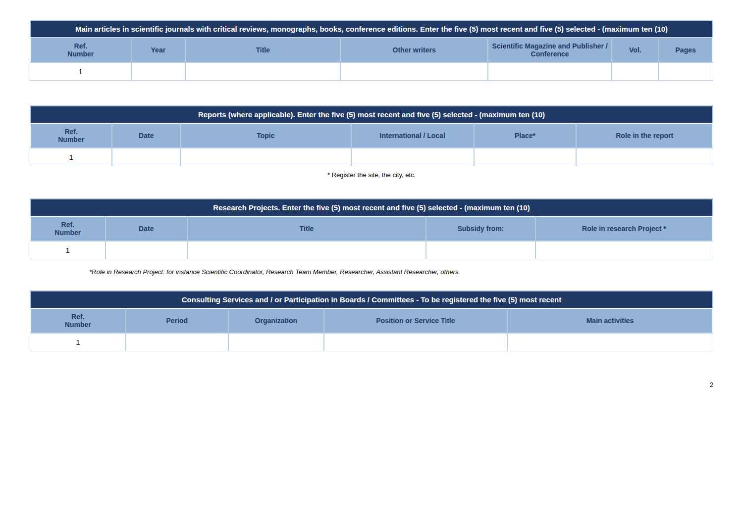Main articles in scientific journals with critical reviews, monographs, books, conference editions. Enter the five (5) most recent and five (5) selected - (maximum ten (10)
| Ref. Number | Year | Title | Other writers | Scientific Magazine and Publisher / Conference | Vol. | Pages |
| --- | --- | --- | --- | --- | --- | --- |
| 1 | | | | | | |
Reports (where applicable). Enter the five (5) most recent and five (5) selected - (maximum ten (10)
| Ref. Number | Date | Topic | International / Local | Place* | Role in the report |
| --- | --- | --- | --- | --- | --- |
| 1 | | | | | |
* Register the site, the city, etc.
Research Projects. Enter the five (5) most recent and five (5) selected - (maximum ten (10)
| Ref. Number | Date | Title | Subsidy from: | Role in research Project * |
| --- | --- | --- | --- | --- |
| 1 | | | | |
*Role in Research Project: for instance Scientific Coordinator, Research Team Member, Researcher, Assistant Researcher, others.
Consulting Services and / or Participation in Boards / Committees - To be registered the five (5) most recent
| Ref. Number | Period | Organization | Position or Service Title | Main activities |
| --- | --- | --- | --- | --- |
| 1 | | | | |
2